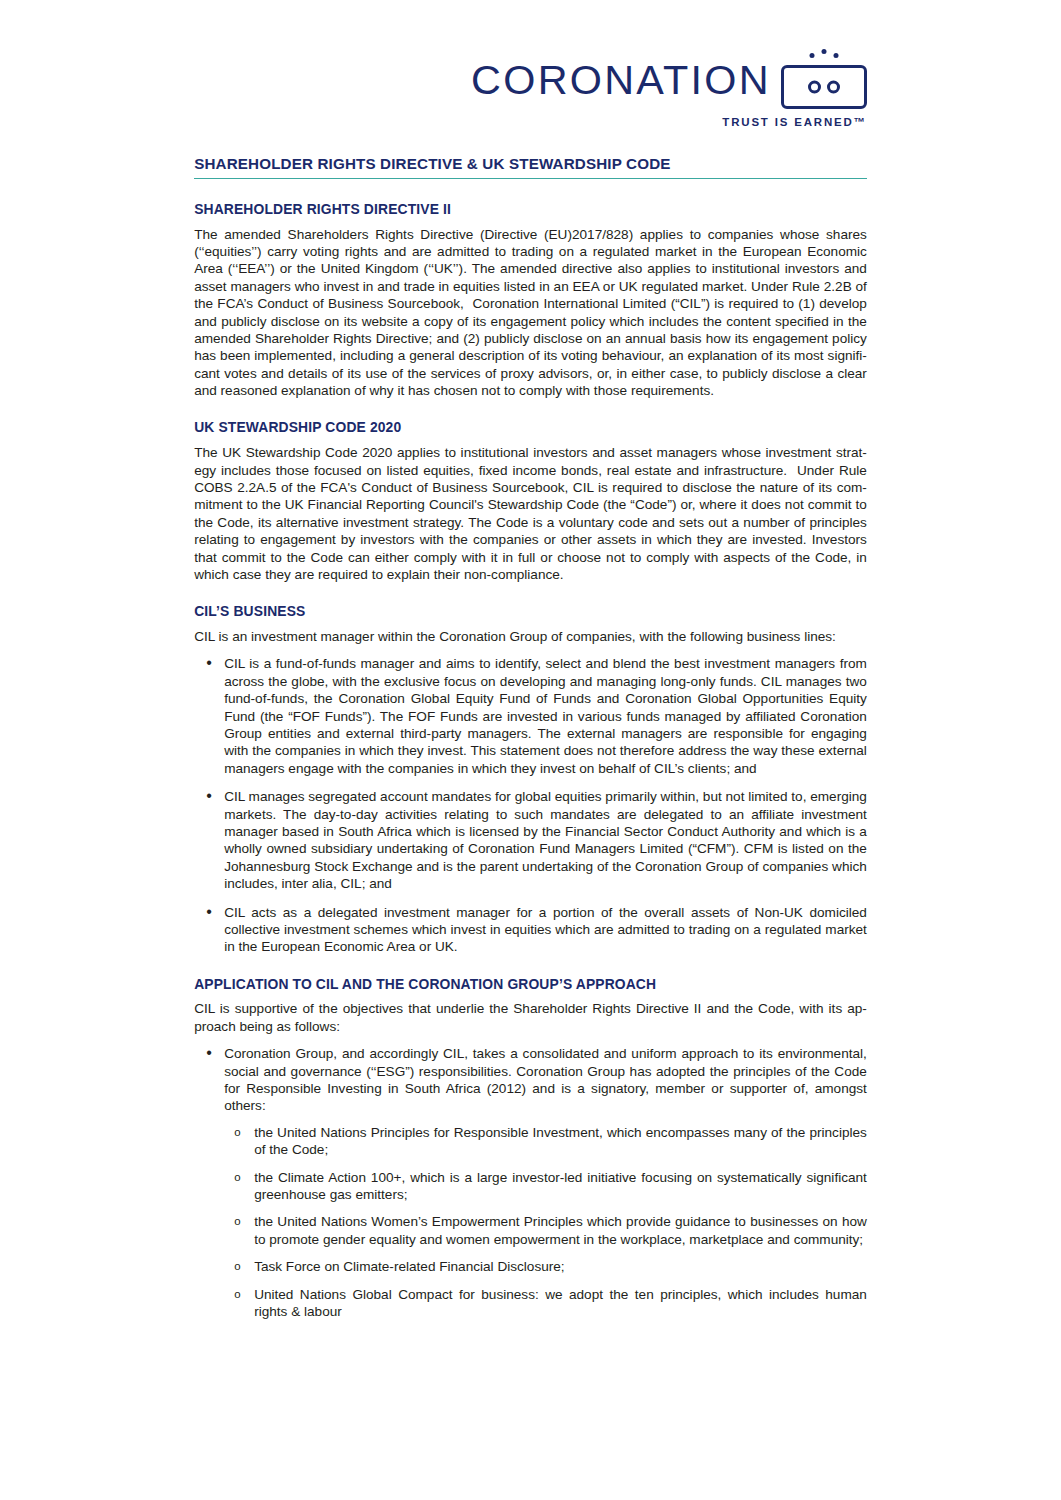CORONATION
TRUST IS EARNED™
Shareholder Rights Directive & UK Stewardship Code
Shareholder Rights Directive II
The amended Shareholders Rights Directive (Directive (EU)2017/828) applies to companies whose shares (‘‘equities’’) carry voting rights and are admitted to trading on a regulated market in the European Economic Area (‘‘EEA’’) or the United Kingdom (‘‘UK’’). The amended directive also applies to institutional investors and asset managers who invest in and trade in equities listed in an EEA or UK regulated market. Under Rule 2.2B of the FCA’s Conduct of Business Sourcebook, Coronation International Limited (“CIL”) is required to (1) develop and publicly disclose on its website a copy of its engagement policy which includes the content specified in the amended Shareholder Rights Directive; and (2) publicly disclose on an annual basis how its engagement policy has been implemented, including a general description of its voting behaviour, an explanation of its most significant votes and details of its use of the services of proxy advisors, or, in either case, to publicly disclose a clear and reasoned explanation of why it has chosen not to comply with those requirements.
UK Stewardship Code 2020
The UK Stewardship Code 2020 applies to institutional investors and asset managers whose investment strategy includes those focused on listed equities, fixed income bonds, real estate and infrastructure. Under Rule COBS 2.2A.5 of the FCA's Conduct of Business Sourcebook, CIL is required to disclose the nature of its commitment to the UK Financial Reporting Council's Stewardship Code (the “Code”) or, where it does not commit to the Code, its alternative investment strategy. The Code is a voluntary code and sets out a number of principles relating to engagement by investors with the companies or other assets in which they are invested. Investors that commit to the Code can either comply with it in full or choose not to comply with aspects of the Code, in which case they are required to explain their non-compliance.
CIL’s Business
CIL is an investment manager within the Coronation Group of companies, with the following business lines:
CIL is a fund-of-funds manager and aims to identify, select and blend the best investment managers from across the globe, with the exclusive focus on developing and managing long-only funds. CIL manages two fund-of-funds, the Coronation Global Equity Fund of Funds and Coronation Global Opportunities Equity Fund (the “FOF Funds”). The FOF Funds are invested in various funds managed by affiliated Coronation Group entities and external third-party managers. The external managers are responsible for engaging with the companies in which they invest. This statement does not therefore address the way these external managers engage with the companies in which they invest on behalf of CIL’s clients; and
CIL manages segregated account mandates for global equities primarily within, but not limited to, emerging markets. The day-to-day activities relating to such mandates are delegated to an affiliate investment manager based in South Africa which is licensed by the Financial Sector Conduct Authority and which is a wholly owned subsidiary undertaking of Coronation Fund Managers Limited (“CFM”). CFM is listed on the Johannesburg Stock Exchange and is the parent undertaking of the Coronation Group of companies which includes, inter alia, CIL; and
CIL acts as a delegated investment manager for a portion of the overall assets of Non-UK domiciled collective investment schemes which invest in equities which are admitted to trading on a regulated market in the European Economic Area or UK.
Application to CIL and the Coronation Group’s Approach
CIL is supportive of the objectives that underlie the Shareholder Rights Directive II and the Code, with its approach being as follows:
Coronation Group, and accordingly CIL, takes a consolidated and uniform approach to its environmental, social and governance (‘‘ESG”) responsibilities. Coronation Group has adopted the principles of the Code for Responsible Investing in South Africa (2012) and is a signatory, member or supporter of, amongst others:
the United Nations Principles for Responsible Investment, which encompasses many of the principles of the Code;
the Climate Action 100+, which is a large investor-led initiative focusing on systematically significant greenhouse gas emitters;
the United Nations Women’s Empowerment Principles which provide guidance to businesses on how to promote gender equality and women empowerment in the workplace, marketplace and community;
Task Force on Climate-related Financial Disclosure;
United Nations Global Compact for business: we adopt the ten principles, which includes human rights & labour